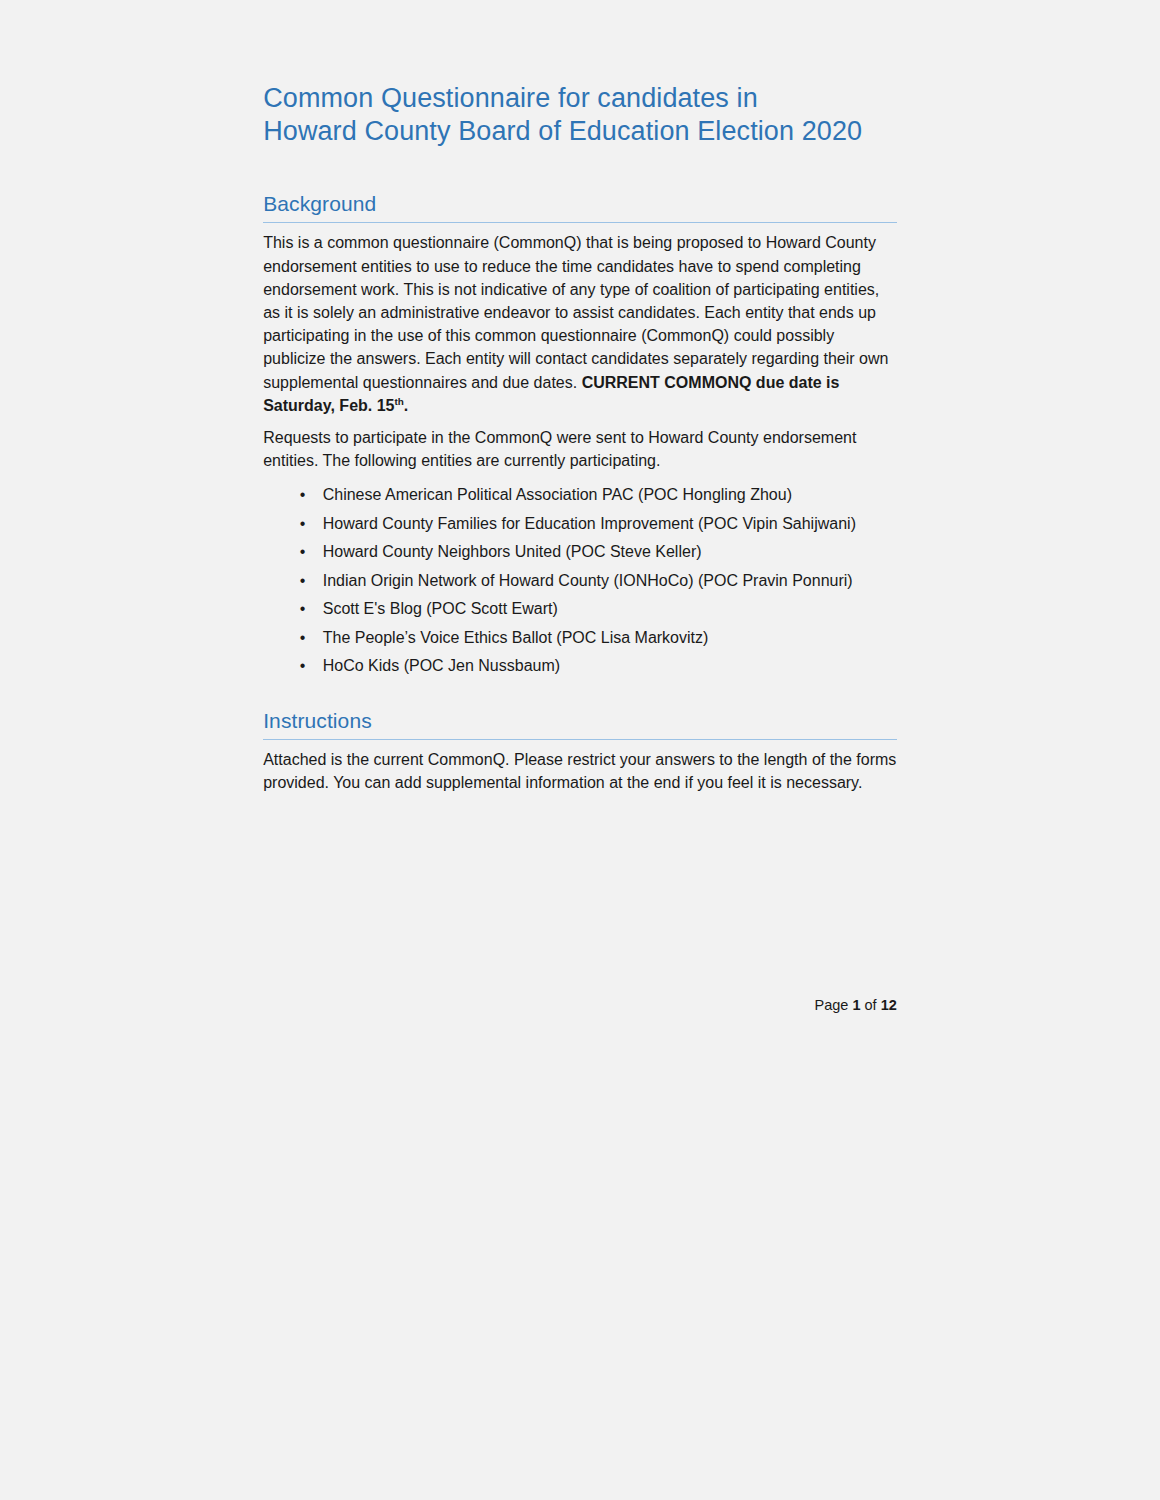Common Questionnaire for candidates in
Howard County Board of Education Election 2020
Background
This is a common questionnaire (CommonQ) that is being proposed to Howard County endorsement entities to use to reduce the time candidates have to spend completing endorsement work. This is not indicative of any type of coalition of participating entities, as it is solely an administrative endeavor to assist candidates. Each entity that ends up participating in the use of this common questionnaire (CommonQ) could possibly publicize the answers. Each entity will contact candidates separately regarding their own supplemental questionnaires and due dates. CURRENT COMMONQ due date is Saturday, Feb. 15th.
Requests to participate in the CommonQ were sent to Howard County endorsement entities. The following entities are currently participating.
•Chinese American Political Association PAC (POC Hongling Zhou)
•Howard County Families for Education Improvement (POC Vipin Sahijwani)
•Howard County Neighbors United (POC Steve Keller)
•Indian Origin Network of Howard County (IONHoCo) (POC Pravin Ponnuri)
•Scott E's Blog (POC Scott Ewart)
•The People’s Voice Ethics Ballot (POC Lisa Markovitz)
•HoCo Kids (POC Jen Nussbaum)
Instructions
Attached is the current CommonQ. Please restrict your answers to the length of the forms provided. You can add supplemental information at the end if you feel it is necessary.
Page 1 of 12